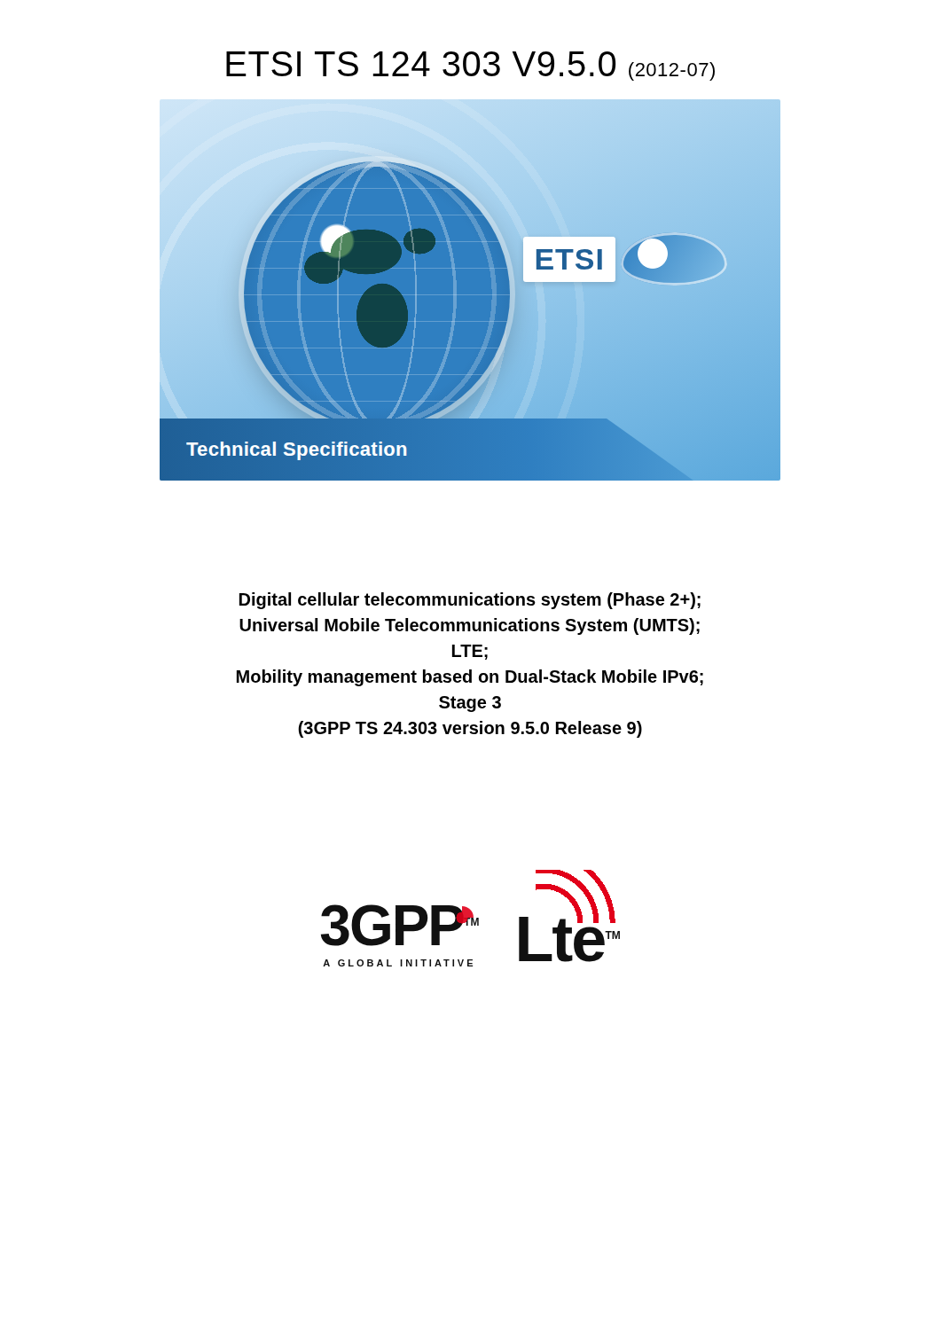ETSI TS 124 303 V9.5.0 (2012-07)
ETSI
Technical Specification
Digital cellular telecommunications system (Phase 2+); Universal Mobile Telecommunications System (UMTS); LTE; Mobility management based on Dual-Stack Mobile IPv6; Stage 3 (3GPP TS 24.303 version 9.5.0 Release 9)
3G PPTM
A GLOBAL INITIATIVE
LteTM